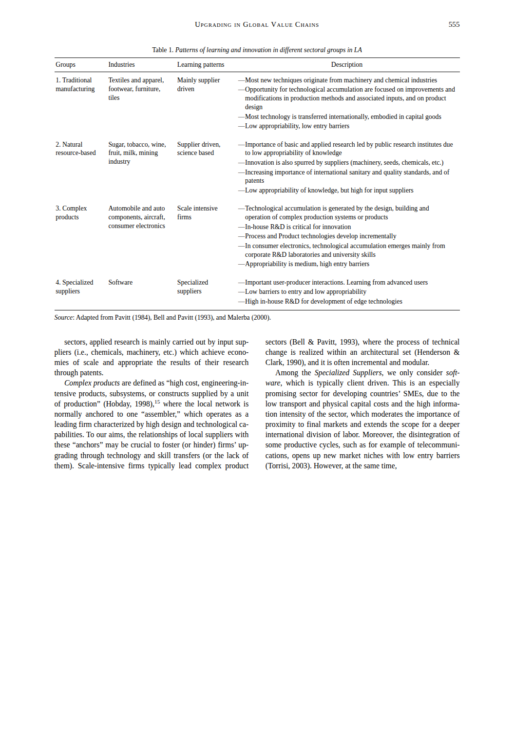Upgrading in Global Value Chains 555
Table 1. Patterns of learning and innovation in different sectoral groups in LA
| Groups | Industries | Learning patterns | Description |
| --- | --- | --- | --- |
| 1. Traditional manufacturing | Textiles and apparel, footwear, furniture, tiles | Mainly supplier driven | Most new techniques originate from machinery and chemical industries Opportunity for technological accumulation are focused on improvements and modifications in production methods and associated inputs, and on product design Most technology is transferred internationally, embodied in capital goods Low appropriability, low entry barriers |
| 2. Natural resource-based | Sugar, tobacco, wine, fruit, milk, mining industry | Supplier driven, science based | Importance of basic and applied research led by public research institutes due to low appropriability of knowledge Innovation is also spurred by suppliers (machinery, seeds, chemicals, etc.) Increasing importance of international sanitary and quality standards, and of patents Low appropriability of knowledge, but high for input suppliers |
| 3. Complex products | Automobile and auto components, aircraft, consumer electronics | Scale intensive firms | Technological accumulation is generated by the design, building and operation of complex production systems or products In-house R&D is critical for innovation Process and Product technologies develop incrementally In consumer electronics, technological accumulation emerges mainly from corporate R&D laboratories and university skills Appropriability is medium, high entry barriers |
| 4. Specialized suppliers | Software | Specialized suppliers | Important user-producer interactions. Learning from advanced users Low barriers to entry and low appropriability High in-house R&D for development of edge technologies |
Source: Adapted from Pavitt (1984), Bell and Pavitt (1993), and Malerba (2000).
sectors, applied research is mainly carried out by input suppliers (i.e., chemicals, machinery, etc.) which achieve economies of scale and appropriate the results of their research through patents.
Complex products are defined as “high cost, engineering-intensive products, subsystems, or constructs supplied by a unit of production” (Hobday, 1998),15 where the local network is normally anchored to one “assembler,” which operates as a leading firm characterized by high design and technological capabilities. To our aims, the relationships of local suppliers with these “anchors” may be crucial to foster (or hinder) firms’ upgrading through technology and skill transfers (or the lack of them). Scale-intensive firms typically lead complex product sectors (Bell & Pavitt, 1993), where the process of technical change is realized within an architectural set (Henderson & Clark, 1990), and it is often incremental and modular.
Among the Specialized Suppliers, we only consider software, which is typically client driven. This is an especially promising sector for developing countries’ SMEs, due to the low transport and physical capital costs and the high information intensity of the sector, which moderates the importance of proximity to final markets and extends the scope for a deeper international division of labor. Moreover, the disintegration of some productive cycles, such as for example of telecommunications, opens up new market niches with low entry barriers (Torrisi, 2003). However, at the same time,